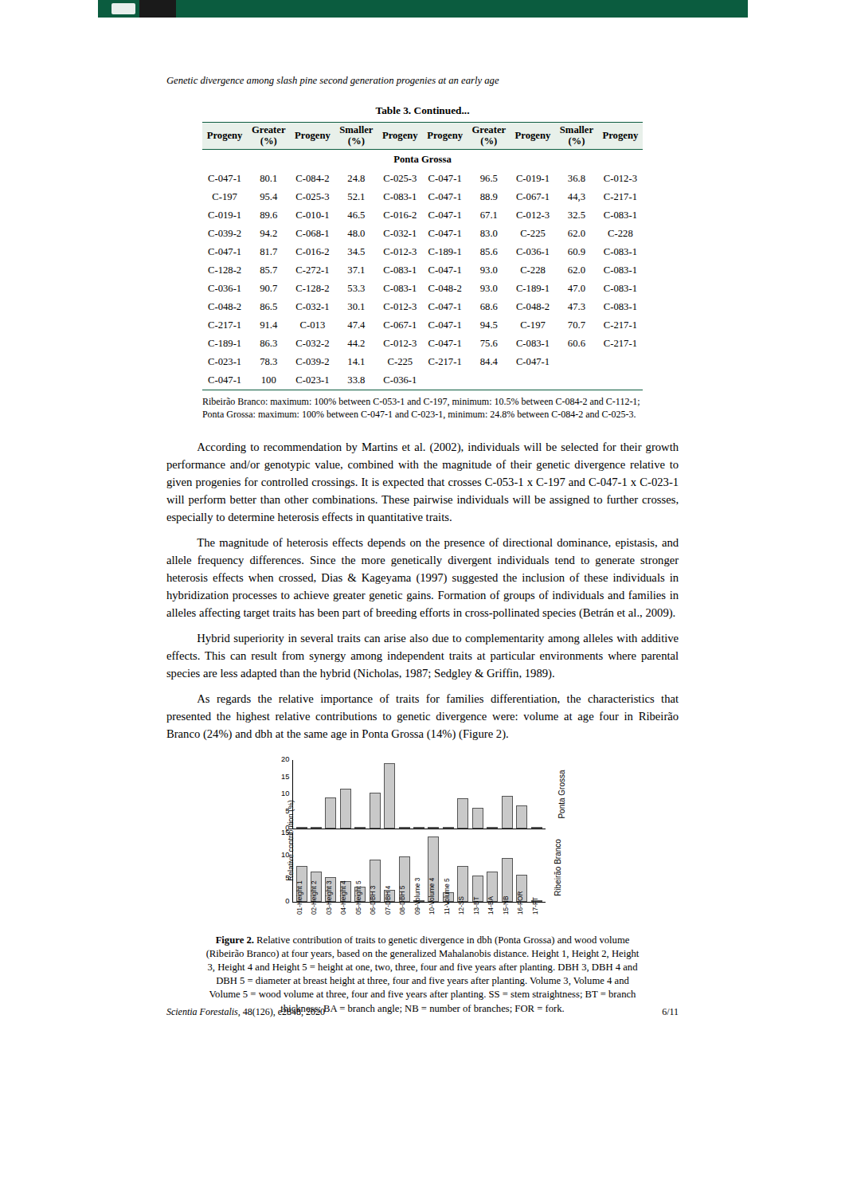Genetic divergence among slash pine second generation progenies at an early age
Table 3. Continued...
| Progeny | Greater (%) | Progeny | Smaller (%) | Progeny | Progeny | Greater (%) | Progeny | Smaller (%) | Progeny |
| --- | --- | --- | --- | --- | --- | --- | --- | --- | --- |
| Ponta Grossa |
| C-047-1 | 80.1 | C-084-2 | 24.8 | C-025-3 | C-047-1 | 96.5 | C-019-1 | 36.8 | C-012-3 |
| C-197 | 95.4 | C-025-3 | 52.1 | C-083-1 | C-047-1 | 88.9 | C-067-1 | 44,3 | C-217-1 |
| C-019-1 | 89.6 | C-010-1 | 46.5 | C-016-2 | C-047-1 | 67.1 | C-012-3 | 32.5 | C-083-1 |
| C-039-2 | 94.2 | C-068-1 | 48.0 | C-032-1 | C-047-1 | 83.0 | C-225 | 62.0 | C-228 |
| C-047-1 | 81.7 | C-016-2 | 34.5 | C-012-3 | C-189-1 | 85.6 | C-036-1 | 60.9 | C-083-1 |
| C-128-2 | 85.7 | C-272-1 | 37.1 | C-083-1 | C-047-1 | 93.0 | C-228 | 62.0 | C-083-1 |
| C-036-1 | 90.7 | C-128-2 | 53.3 | C-083-1 | C-048-2 | 93.0 | C-189-1 | 47.0 | C-083-1 |
| C-048-2 | 86.5 | C-032-1 | 30.1 | C-012-3 | C-047-1 | 68.6 | C-048-2 | 47.3 | C-083-1 |
| C-217-1 | 91.4 | C-013 | 47.4 | C-067-1 | C-047-1 | 94.5 | C-197 | 70.7 | C-217-1 |
| C-189-1 | 86.3 | C-032-2 | 44.2 | C-012-3 | C-047-1 | 75.6 | C-083-1 | 60.6 | C-217-1 |
| C-023-1 | 78.3 | C-039-2 | 14.1 | C-225 | C-217-1 | 84.4 | C-047-1 | | |
| C-047-1 | 100 | C-023-1 | 33.8 | C-036-1 | | | | | |
Ribeirão Branco: maximum: 100% between C-053-1 and C-197, minimum: 10.5% between C-084-2 and C-112-1; Ponta Grossa: maximum: 100% between C-047-1 and C-023-1, minimum: 24.8% between C-084-2 and C-025-3.
According to recommendation by Martins et al. (2002), individuals will be selected for their growth performance and/or genotypic value, combined with the magnitude of their genetic divergence relative to given progenies for controlled crossings. It is expected that crosses C-053-1 x C-197 and C-047-1 x C-023-1 will perform better than other combinations. These pairwise individuals will be assigned to further crosses, especially to determine heterosis effects in quantitative traits.
The magnitude of heterosis effects depends on the presence of directional dominance, epistasis, and allele frequency differences. Since the more genetically divergent individuals tend to generate stronger heterosis effects when crossed, Dias & Kageyama (1997) suggested the inclusion of these individuals in hybridization processes to achieve greater genetic gains. Formation of groups of individuals and families in alleles affecting target traits has been part of breeding efforts in cross-pollinated species (Betrán et al., 2009).
Hybrid superiority in several traits can arise also due to complementarity among alleles with additive effects. This can result from synergy among independent traits at particular environments where parental species are less adapted than the hybrid (Nicholas, 1987; Sedgley & Griffin, 1989).
As regards the relative importance of traits for families differentiation, the characteristics that presented the highest relative contributions to genetic divergence were: volume at age four in Ribeirão Branco (24%) and dbh at the same age in Ponta Grossa (14%) (Figure 2).
Relative contribution (%)
20 15 10 5 0
Ponta Grossa
15 10 5 0
Ribeirão Branco
01-Height 1 02-Height 2 03-Height 3 04-Height 4 05-Height 5 06-DBH 3 07-DBH 4 08-DBH 5 09-Volume 3 10-Volume 4 11-Volume 5 12-SS 13-BT 14-BA 15-NB 16-FOR 17-FT
Figure 2. Relative contribution of traits to genetic divergence in dbh (Ponta Grossa) and wood volume (Ribeirão Branco) at four years, based on the generalized Mahalanobis distance. Height 1, Height 2, Height 3, Height 4 and Height 5 = height at one, two, three, four and five years after planting. DBH 3, DBH 4 and DBH 5 = diameter at breast height at three, four and five years after planting. Volume 3, Volume 4 and Volume 5 = wood volume at three, four and five years after planting. SS = stem straightness; BT = branch thickness; BA = branch angle; NB = number of branches; FOR = fork.
Scientia Forestalis, 48(126), e2848, 2020
6/11